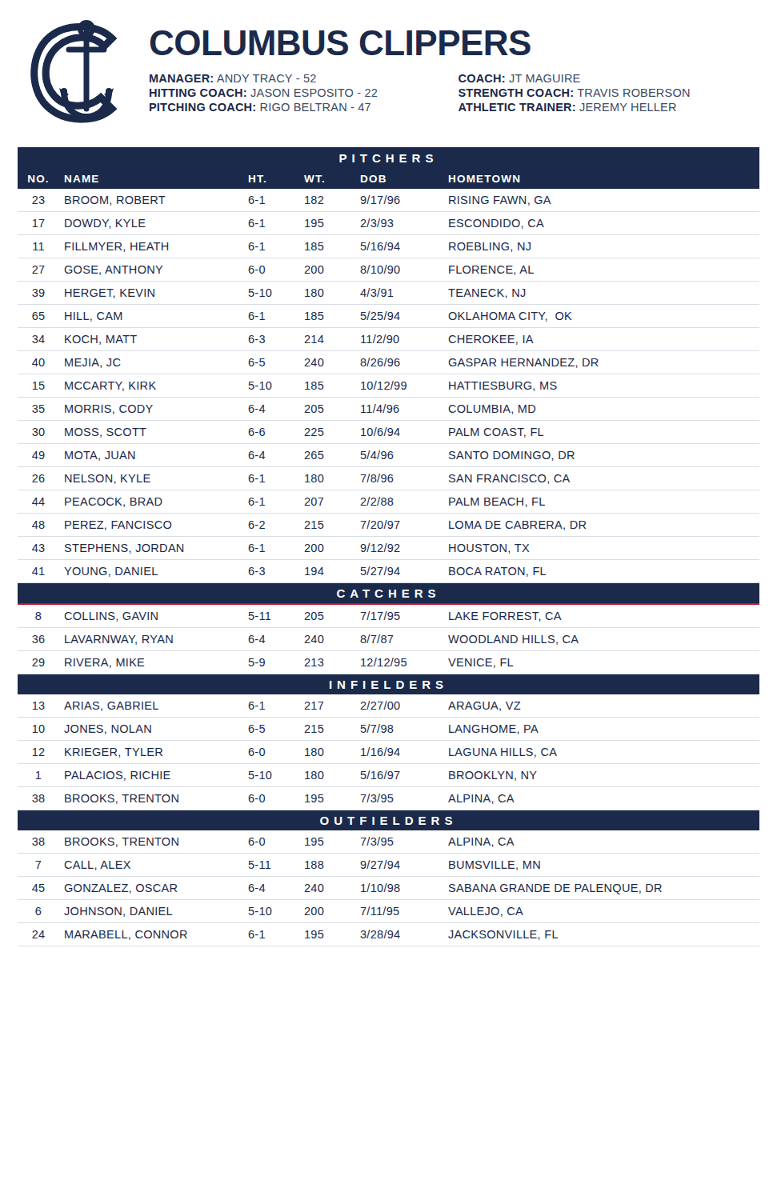Columbus Clippers
Manager: Andy Tracy - 52
Coach: JT Maguire
Hitting Coach: Jason Esposito - 22
Strength Coach: Travis Roberson
Pitching Coach: Rigo Beltran - 47
Athletic Trainer: Jeremy Heller
| Pitchers |
| --- |
| No. | Name | Ht. | Wt. | DOB | Hometown |
| 23 | Broom, Robert | 6-1 | 182 | 9/17/96 | Rising Fawn, GA |
| 17 | Dowdy, Kyle | 6-1 | 195 | 2/3/93 | Escondido, CA |
| 11 | Fillmyer, Heath | 6-1 | 185 | 5/16/94 | Roebling, NJ |
| 27 | Gose, Anthony | 6-0 | 200 | 8/10/90 | Florence, AL |
| 39 | Herget, Kevin | 5-10 | 180 | 4/3/91 | Teaneck, NJ |
| 65 | Hill, Cam | 6-1 | 185 | 5/25/94 | Oklahoma City, OK |
| 34 | Koch, Matt | 6-3 | 214 | 11/2/90 | Cherokee, IA |
| 40 | Mejia, JC | 6-5 | 240 | 8/26/96 | Gaspar Hernandez, DR |
| 15 | McCarty, Kirk | 5-10 | 185 | 10/12/99 | Hattiesburg, MS |
| 35 | Morris, Cody | 6-4 | 205 | 11/4/96 | Columbia, MD |
| 30 | Moss, Scott | 6-6 | 225 | 10/6/94 | Palm Coast, FL |
| 49 | Mota, Juan | 6-4 | 265 | 5/4/96 | Santo Domingo, DR |
| 26 | Nelson, Kyle | 6-1 | 180 | 7/8/96 | San Francisco, CA |
| 44 | Peacock, Brad | 6-1 | 207 | 2/2/88 | Palm Beach, FL |
| 48 | Perez, Fancisco | 6-2 | 215 | 7/20/97 | Loma de Cabrera, DR |
| 43 | Stephens, Jordan | 6-1 | 200 | 9/12/92 | Houston, TX |
| 41 | Young, Daniel | 6-3 | 194 | 5/27/94 | Boca Raton, FL |
| Catchers |
| 8 | Collins, Gavin | 5-11 | 205 | 7/17/95 | Lake Forrest, CA |
| 36 | Lavarnway, Ryan | 6-4 | 240 | 8/7/87 | Woodland Hills, CA |
| 29 | Rivera, Mike | 5-9 | 213 | 12/12/95 | Venice, FL |
| Infielders |
| 13 | Arias, Gabriel | 6-1 | 217 | 2/27/00 | Aragua, VZ |
| 10 | Jones, Nolan | 6-5 | 215 | 5/7/98 | Langhome, PA |
| 12 | Krieger, Tyler | 6-0 | 180 | 1/16/94 | Laguna Hills, CA |
| 1 | Palacios, Richie | 5-10 | 180 | 5/16/97 | Brooklyn, NY |
| 38 | Brooks, Trenton | 6-0 | 195 | 7/3/95 | Alpina, CA |
| Outfielders |
| 38 | Brooks, Trenton | 6-0 | 195 | 7/3/95 | Alpina, CA |
| 7 | Call, Alex | 5-11 | 188 | 9/27/94 | Bumsville, MN |
| 45 | Gonzalez, Oscar | 6-4 | 240 | 1/10/98 | Sabana Grande de Palenque, DR |
| 6 | Johnson, Daniel | 5-10 | 200 | 7/11/95 | Vallejo, CA |
| 24 | Marabell, Connor | 6-1 | 195 | 3/28/94 | Jacksonville, FL |